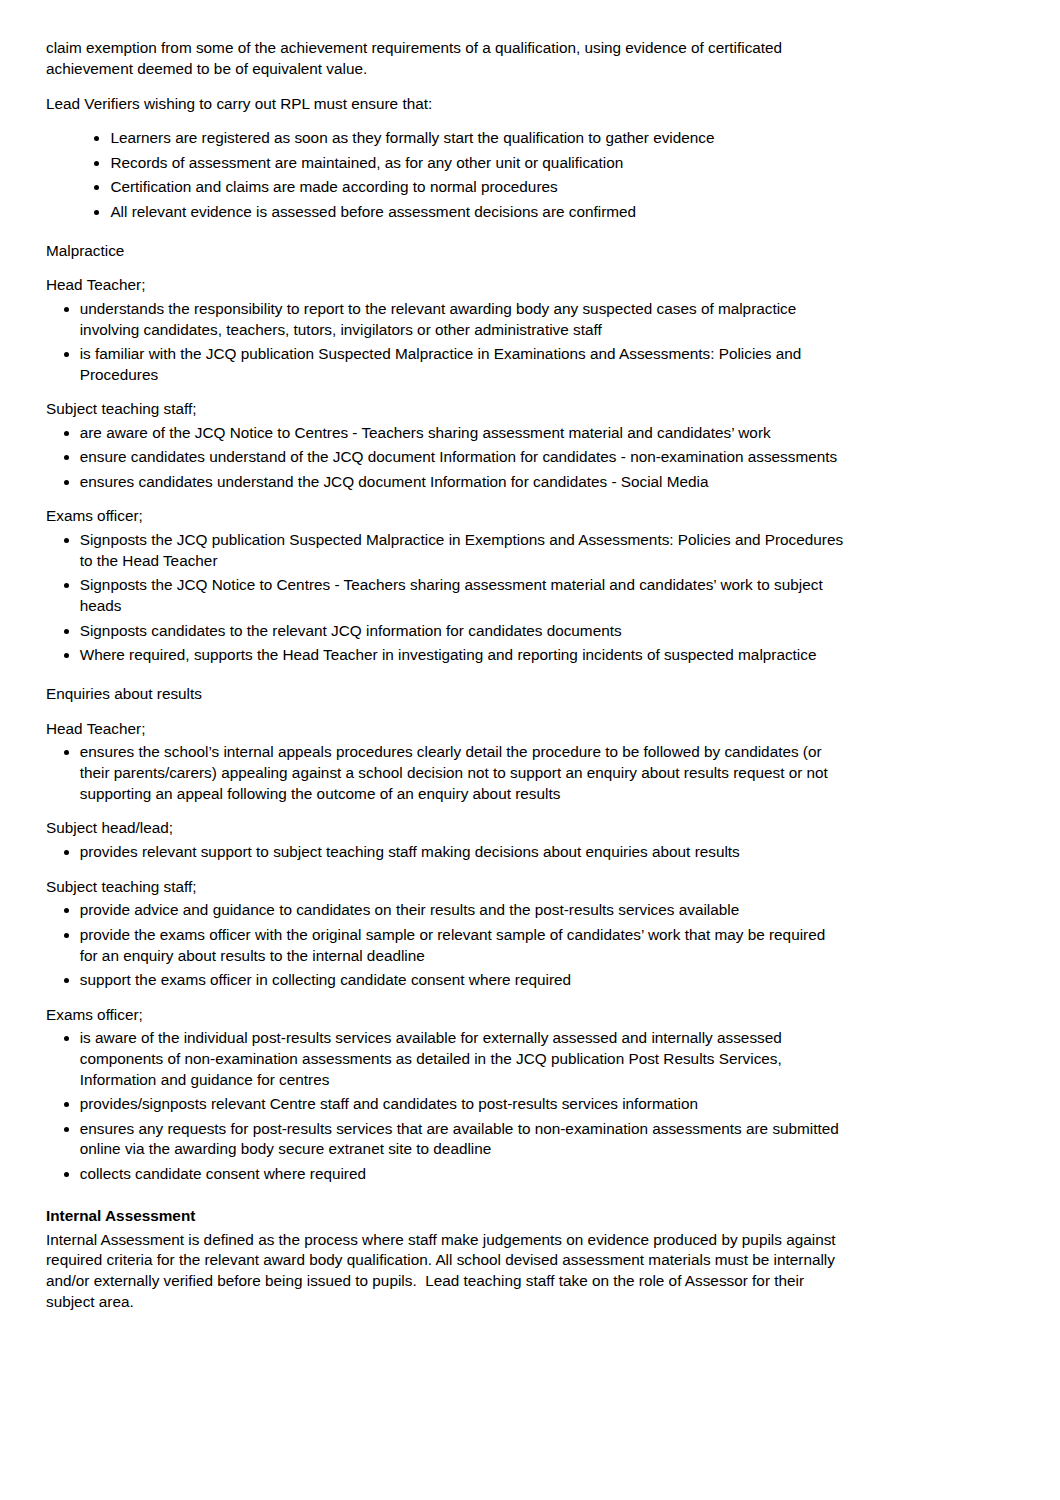claim exemption from some of the achievement requirements of a qualification, using evidence of certificated achievement deemed to be of equivalent value.
Lead Verifiers wishing to carry out RPL must ensure that:
Learners are registered as soon as they formally start the qualification to gather evidence
Records of assessment are maintained, as for any other unit or qualification
Certification and claims are made according to normal procedures
All relevant evidence is assessed before assessment decisions are confirmed
Malpractice
Head Teacher;
understands the responsibility to report to the relevant awarding body any suspected cases of malpractice involving candidates, teachers, tutors, invigilators or other administrative staff
is familiar with the JCQ publication Suspected Malpractice in Examinations and Assessments: Policies and Procedures
Subject teaching staff;
are aware of the JCQ Notice to Centres - Teachers sharing assessment material and candidates’ work
ensure candidates understand of the JCQ document Information for candidates - non-examination assessments
ensures candidates understand the JCQ document Information for candidates - Social Media
Exams officer;
Signposts the JCQ publication Suspected Malpractice in Exemptions and Assessments: Policies and Procedures to the Head Teacher
Signposts the JCQ Notice to Centres - Teachers sharing assessment material and candidates’ work to subject heads
Signposts candidates to the relevant JCQ information for candidates documents
Where required, supports the Head Teacher in investigating and reporting incidents of suspected malpractice
Enquiries about results
Head Teacher;
ensures the school’s internal appeals procedures clearly detail the procedure to be followed by candidates (or their parents/carers) appealing against a school decision not to support an enquiry about results request or not supporting an appeal following the outcome of an enquiry about results
Subject head/lead;
provides relevant support to subject teaching staff making decisions about enquiries about results
Subject teaching staff;
provide advice and guidance to candidates on their results and the post-results services available
provide the exams officer with the original sample or relevant sample of candidates’ work that may be required for an enquiry about results to the internal deadline
support the exams officer in collecting candidate consent where required
Exams officer;
is aware of the individual post-results services available for externally assessed and internally assessed components of non-examination assessments as detailed in the JCQ publication Post Results Services, Information and guidance for centres
provides/signposts relevant Centre staff and candidates to post-results services information
ensures any requests for post-results services that are available to non-examination assessments are submitted online via the awarding body secure extranet site to deadline
collects candidate consent where required
Internal Assessment
Internal Assessment is defined as the process where staff make judgements on evidence produced by pupils against required criteria for the relevant award body qualification. All school devised assessment materials must be internally and/or externally verified before being issued to pupils. Lead teaching staff take on the role of Assessor for their subject area.